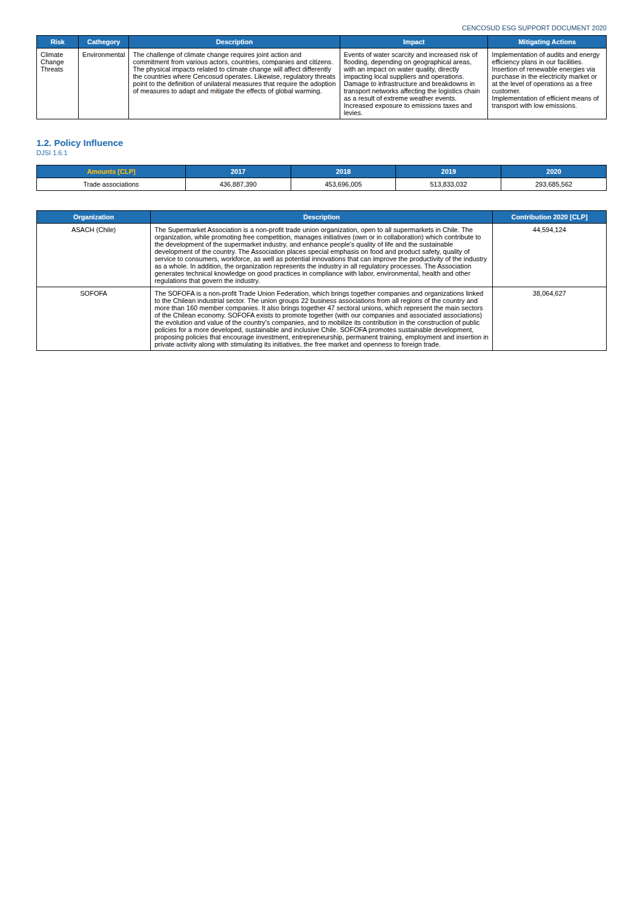CENCOSUD ESG SUPPORT DOCUMENT 2020
| Risk | Cathegory | Description | Impact | Mitigating Actions |
| --- | --- | --- | --- | --- |
| Climate Change Threats | Environmental | The challenge of climate change requires joint action and commitment from various actors, countries, companies and citizens. The physical impacts related to climate change will affect differently the countries where Cencosud operates. Likewise, regulatory threats point to the definition of unilateral measures that require the adoption of measures to adapt and mitigate the effects of global warming. | Events of water scarcity and increased risk of flooding, depending on geographical areas, with an impact on water quality, directly impacting local suppliers and operations. Damage to infrastructure and breakdowns in transport networks affecting the logistics chain as a result of extreme weather events. Increased exposure to emissions taxes and levies. | Implementation of audits and energy efficiency plans in our facilities. Insertion of renewable energies via purchase in the electricity market or at the level of operations as a free customer. Implementation of efficient means of transport with low emissions. |
1.2. Policy Influence
DJSI 1.6.1
| Amounts [CLP] | 2017 | 2018 | 2019 | 2020 |
| --- | --- | --- | --- | --- |
| Trade associations | 436,887,390 | 453,696,005 | 513,833,032 | 293,685,562 |
| Organization | Description | Contribution 2020 [CLP] |
| --- | --- | --- |
| ASACH (Chile) | The Supermarket Association is a non-profit trade union organization, open to all supermarkets in Chile. The organization, while promoting free competition, manages initiatives (own or in collaboration) which contribute to the development of the supermarket industry, and enhance people's quality of life and the sustainable development of the country. The Association places special emphasis on food and product safety, quality of service to consumers, workforce, as well as potential innovations that can improve the productivity of the industry as a whole. In addition, the organization represents the industry in all regulatory processes. The Association generates technical knowledge on good practices in compliance with labor, environmental, health and other regulations that govern the industry. | 44,594,124 |
| SOFOFA | The SOFOFA is a non-profit Trade Union Federation, which brings together companies and organizations linked to the Chilean industrial sector. The union groups 22 business associations from all regions of the country and more than 160 member companies. It also brings together 47 sectoral unions, which represent the main sectors of the Chilean economy. SOFOFA exists to promote together (with our companies and associated associations) the evolution and value of the country's companies, and to mobilize its contribution in the construction of public policies for a more developed, sustainable and inclusive Chile. SOFOFA promotes sustainable development, proposing policies that encourage investment, entrepreneurship, permanent training, employment and insertion in private activity along with stimulating its initiatives, the free market and openness to foreign trade. | 38,064,627 |